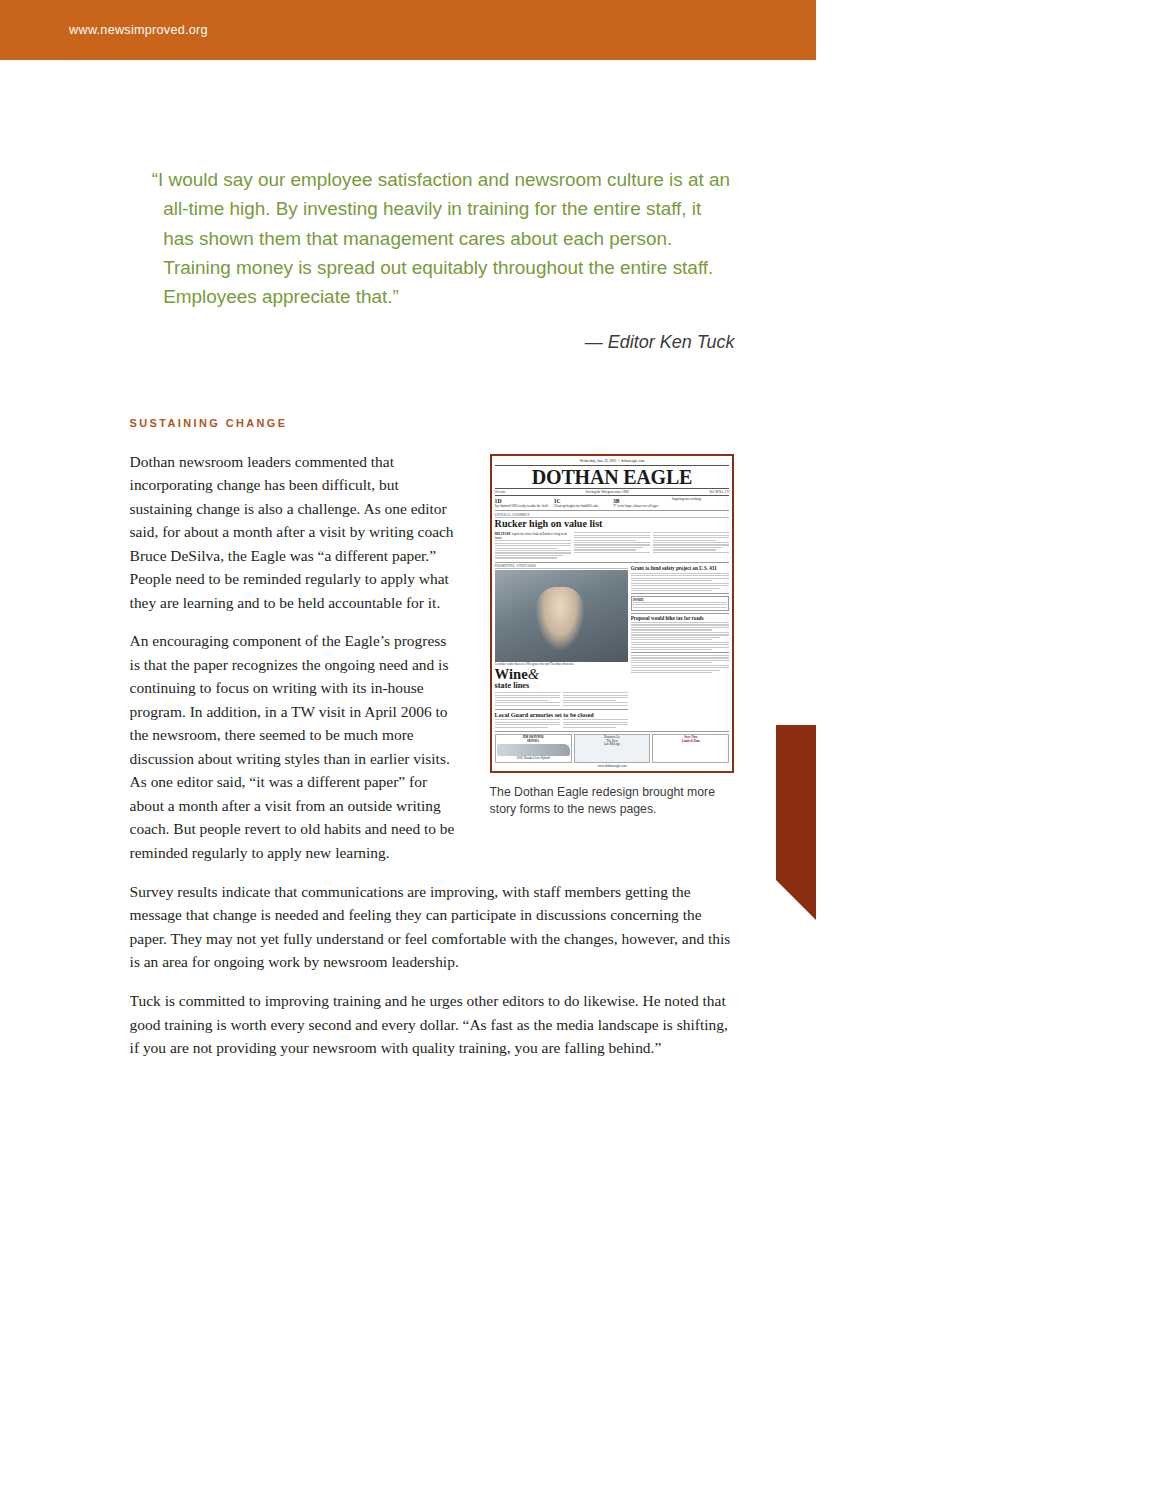www.newsimproved.org
“I would say our employee satisfaction and newsroom culture is at an all-time high. By investing heavily in training for the entire staff, it has shown them that management cares about each person. Training money is spread out equitably throughout the entire staff. Employees appreciate that.”
— Editor Ken Tuck
Sustaining Change
Wednesday, June 22, 2005 • dothaneagle.com
DOTHAN EAGLE
50 cents Serving the Wiregrass since 1908 Vol. 98 No. 173
1D
Jay Sanford 2005 ready to take the field
1C
Clean up begins for landfill's sale
3B
'Y' is for hope: classes for all ages
Inspiring area cooking
General Assembly
Rucker high on value list
MILITARY report for closer look at Rucker's long-term future
Promoting vineyards
A worker tends vines at a Wiregrass vineyard Tuesday afternoon.
Wine&state lines
Local Guard armories set to be closed
Grant to fund safety project on U.S. 431
INSIDE
Proposal would hike tax for roads
JIM SKINNER
HONDA
2005 Honda Civic Hybrid
Houston Co.
The Best
Gas Mileage
Save Now
Limited Time
www.dothaneagle.com
The Dothan Eagle redesign brought more story forms to the news pages.
Dothan newsroom leaders commented that incorporating change has been difficult, but sustaining change is also a challenge. As one editor said, for about a month after a visit by writing coach Bruce DeSilva, the Eagle was “a different paper.” People need to be reminded regularly to apply what they are learning and to be held accountable for it.
An encouraging component of the Eagle’s progress is that the paper recognizes the ongoing need and is continuing to focus on writing with its in-house program. In addition, in a TW visit in April 2006 to the newsroom, there seemed to be much more discussion about writing styles than in earlier visits. As one editor said, “it was a different paper” for about a month after a visit from an outside writing coach. But people revert to old habits and need to be reminded regularly to apply new learning.
Survey results indicate that communications are improving, with staff members getting the message that change is needed and feeling they can participate in discussions concerning the paper. They may not yet fully understand or feel comfortable with the changes, however, and this is an area for ongoing work by newsroom leadership.
Tuck is committed to improving training and he urges other editors to do likewise. He noted that good training is worth every second and every dollar. “As fast as the media landscape is shifting, if you are not providing your newsroom with quality training, you are falling behind.”